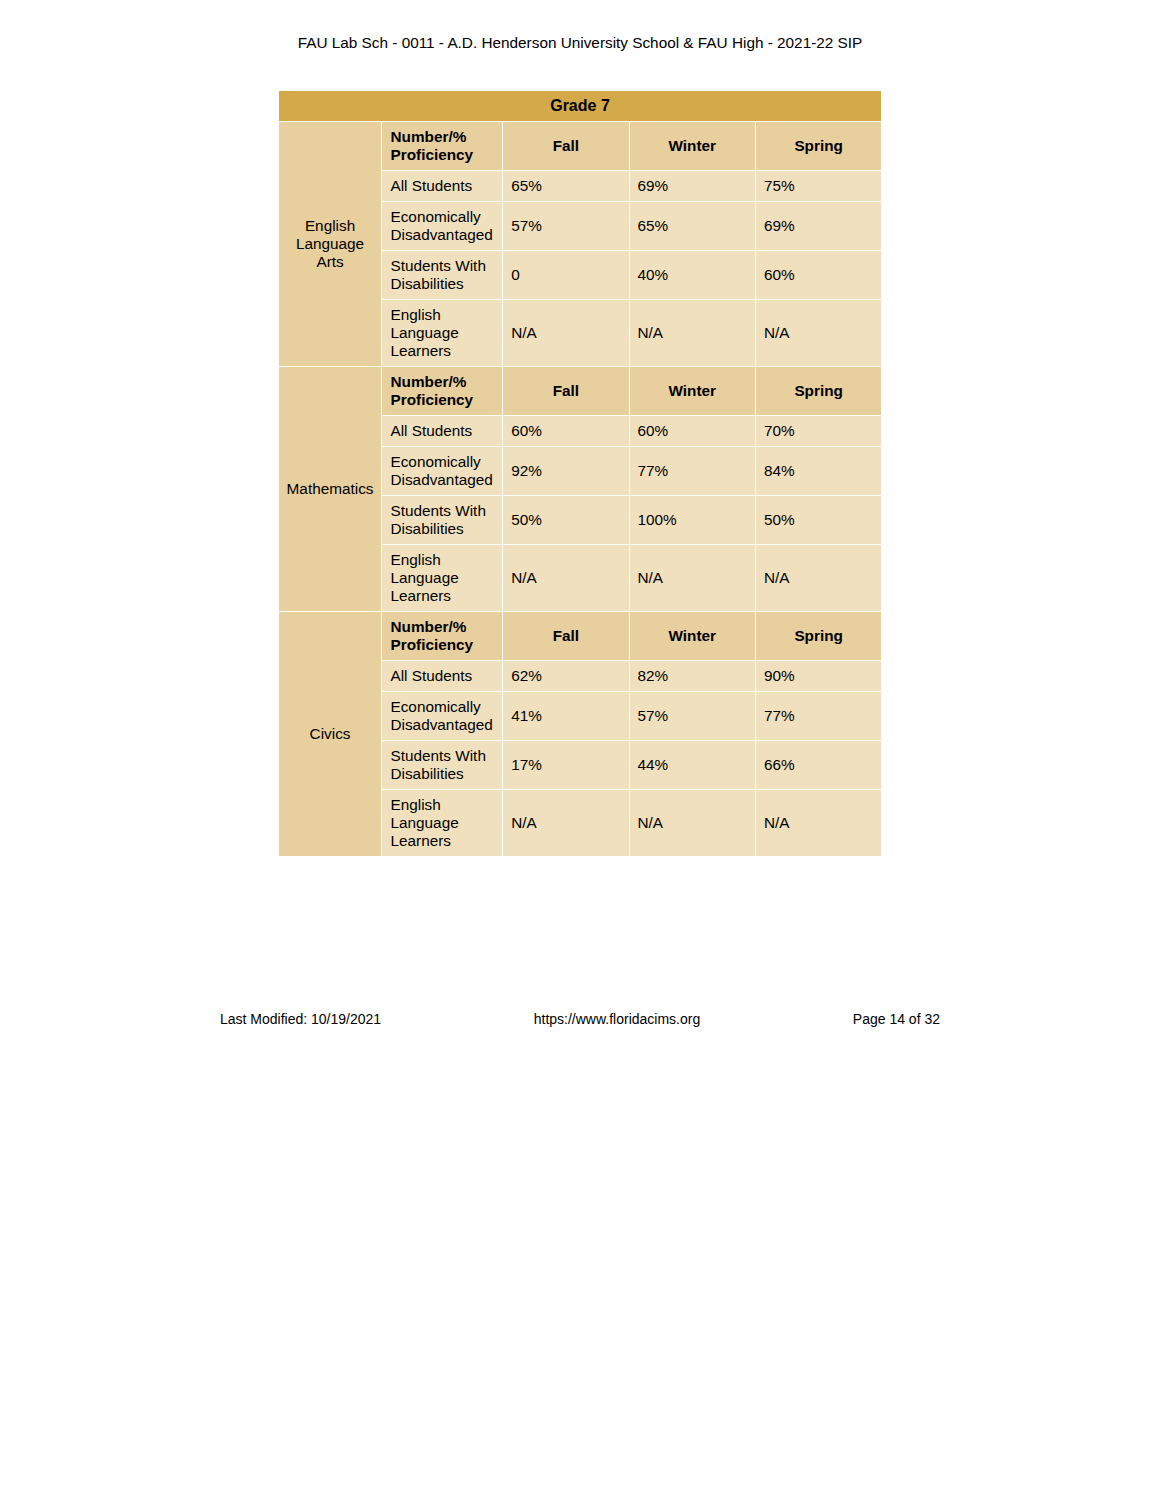FAU Lab Sch - 0011 - A.D. Henderson University School & FAU High - 2021-22 SIP
| Grade 7 |
| English Language Arts | Number/% Proficiency | Fall | Winter | Spring |
| All Students | 65% | 69% | 75% |
| Economically Disadvantaged | 57% | 65% | 69% |
| Students With Disabilities | 0 | 40% | 60% |
| English Language Learners | N/A | N/A | N/A |
| Mathematics | Number/% Proficiency | Fall | Winter | Spring |
| All Students | 60% | 60% | 70% |
| Economically Disadvantaged | 92% | 77% | 84% |
| Students With Disabilities | 50% | 100% | 50% |
| English Language Learners | N/A | N/A | N/A |
| Civics | Number/% Proficiency | Fall | Winter | Spring |
| All Students | 62% | 82% | 90% |
| Economically Disadvantaged | 41% | 57% | 77% |
| Students With Disabilities | 17% | 44% | 66% |
| English Language Learners | N/A | N/A | N/A |
Last Modified: 10/19/2021
https://www.floridacims.org
Page 14 of 32